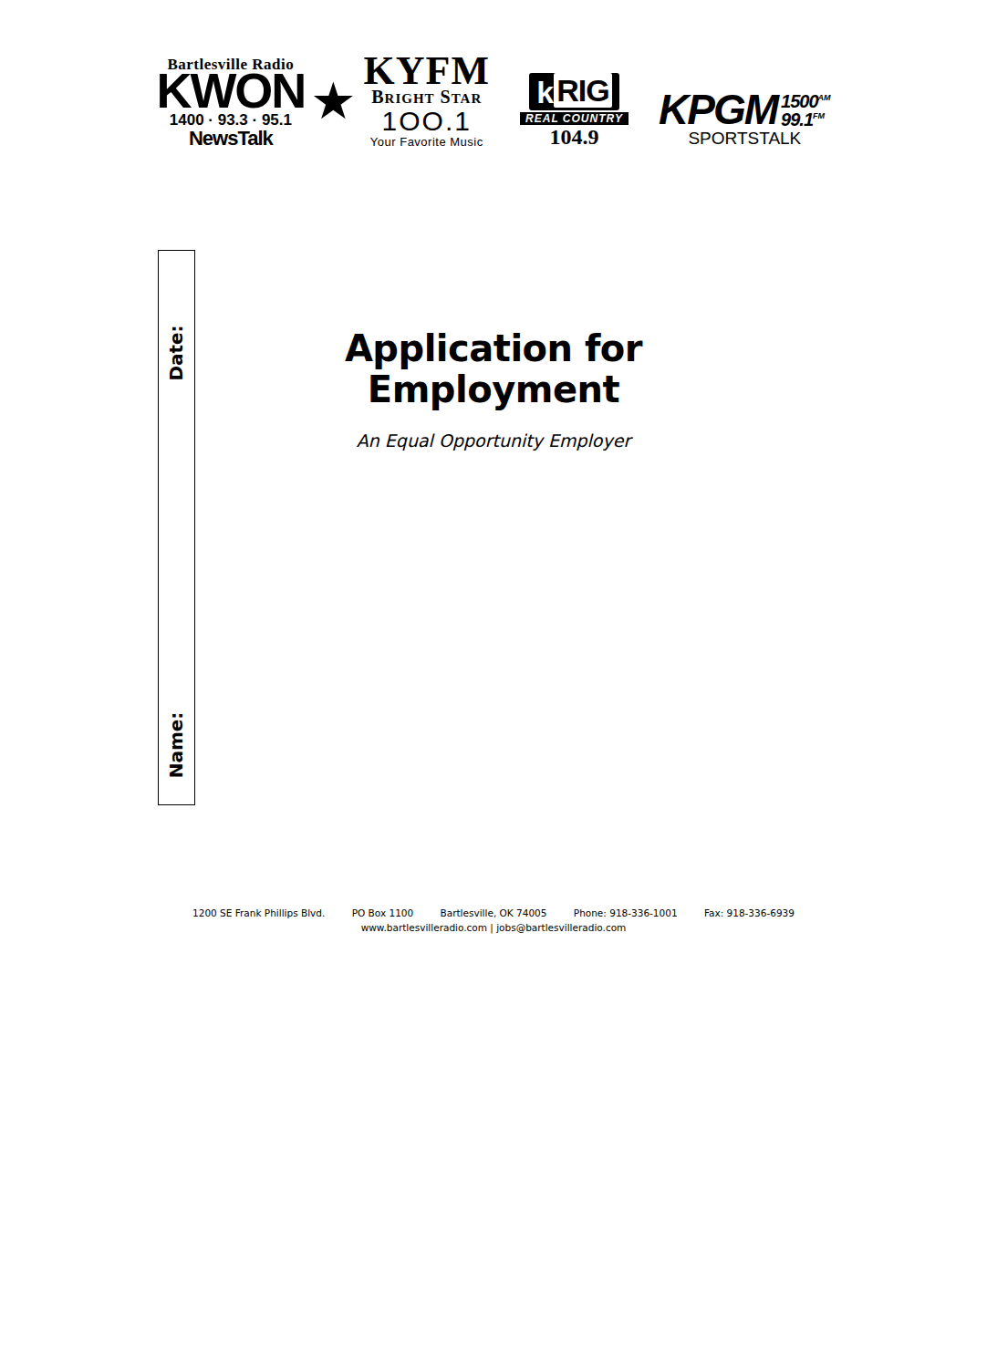Bartlesville Radio
KWON
1400 · 93.3 · 95.1
NewsTalk
★
KYFM
BRIGHT STAR
1OO.1
Your Favorite Music
kRIG
REAL COUNTRY
104.9
KPGM
1500AM
99.1FM
SPORTSTALK
Date: Name:
Application for
Employment
An Equal Opportunity Employer
1200 SE Frank Phillips Blvd. PO Box 1100 Bartlesville, OK 74005 Phone: 918-336-1001 Fax: 918-336-6939
www.bartlesvilleradio.com | jobs@bartlesvilleradio.com